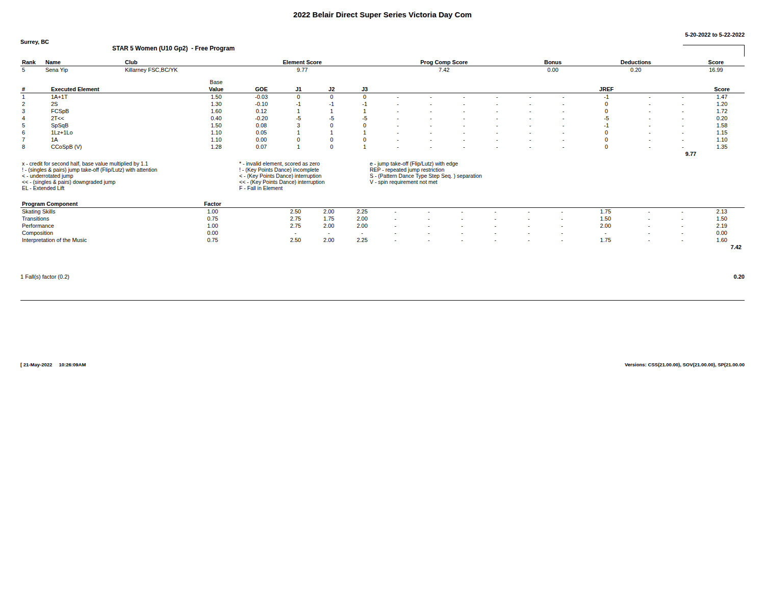2022 Belair Direct Super Series Victoria Day Com
5-20-2022 to 5-22-2022
Surrey, BC
STAR 5 Women (U10 Gp2) - Free Program
| Rank | Name | Club | | Element Score | Prog Comp Score | Bonus | Deductions | Score |
| 5 | Sena Yip | Killarney FSC,BC/YK | | 9.77 | 7.42 | 0.00 | 0.20 | 16.99 |
| | | Base | |
| # | Executed Element | Value | GOE | J1 | J2 | J3 | | | | | | | JREF | | | Score |
| 1 | 1A+1T | 1.50 | -0.03 | 0 | 0 | 0 | - | - | - | - | - | - | -1 | - | - | 1.47 |
| 2 | 2S | 1.30 | -0.10 | -1 | -1 | -1 | - | - | - | - | - | - | 0 | - | - | 1.20 |
| 3 | FCSpB | 1.60 | 0.12 | 1 | 1 | 1 | - | - | - | - | - | - | 0 | - | - | 1.72 |
| 4 | 2T<< | 0.40 | -0.20 | -5 | -5 | -5 | - | - | - | - | - | - | -5 | - | - | 0.20 |
| 5 | SpSqB | 1.50 | 0.08 | 3 | 0 | 0 | - | - | - | - | - | - | -1 | - | - | 1.58 |
| 6 | 1Lz+1Lo | 1.10 | 0.05 | 1 | 1 | 1 | - | - | - | - | - | - | 0 | - | - | 1.15 |
| 7 | 1A | 1.10 | 0.00 | 0 | 0 | 0 | - | - | - | - | - | - | 0 | - | - | 1.10 |
| 8 | CCoSpB (V) | 1.28 | 0.07 | 1 | 0 | 1 | - | - | - | - | - | - | 0 | - | - | 1.35 |
| 9.77 |
| x - credit for second half, base value multiplied by 1.1 | * - invalid element, scored as zero | e - jump take-off (Flip/Lutz) with edge |
| ! - (singles & pairs) jump take-off (Flip/Lutz) with attention | ! - (Key Points Dance) incomplete | REP - repeated jump restriction |
| < - underrotated jump | < - (Key Points Dance) interruption | S - (Pattern Dance Type Step Seq. ) separation |
| << - (singles & pairs) downgraded jump | << - (Key Points Dance) interruption | V - spin requirement not met |
| EL - Extended Lift | F - Fall in Element | |
| Program Component | Factor | | | | | | | | | | | | | | |
| Skating Skills | 1.00 | | 2.50 | 2.00 | 2.25 | - | - | - | - | - | - | 1.75 | - | - | 2.13 |
| Transitions | 0.75 | | 2.75 | 1.75 | 2.00 | - | - | - | - | - | - | 1.50 | - | - | 1.50 |
| Performance | 1.00 | | 2.75 | 2.00 | 2.00 | - | - | - | - | - | - | 2.00 | - | - | 2.19 |
| Composition | 0.00 | | - | - | - | - | - | - | - | - | - | - | - | - | 0.00 |
| Interpretation of the Music | 0.75 | | 2.50 | 2.00 | 2.25 | - | - | - | - | - | - | 1.75 | - | - | 1.60 |
| 7.42 |
1 Fall(s) factor (0.2)
0.20
[ 21-May-2022 10:26:09AM
Versions: CSS(21.00.00), SOV(21.00.00), SP(21.00.00